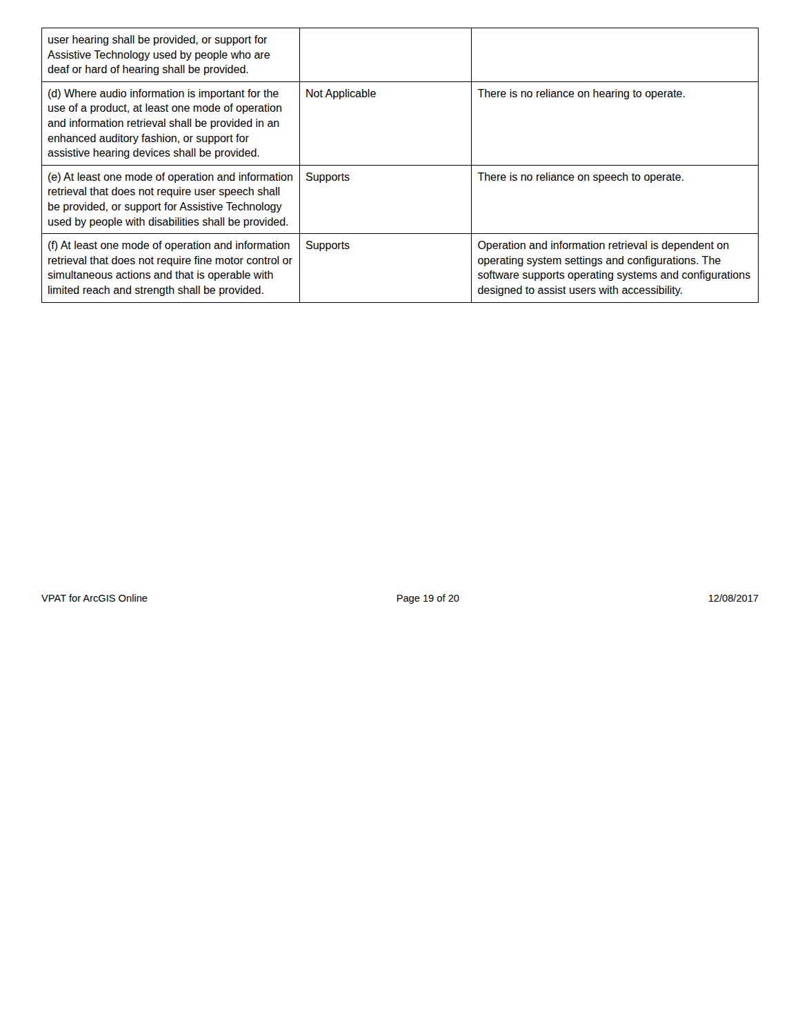| user hearing shall be provided, or support for Assistive Technology used by people who are deaf or hard of hearing shall be provided. | | |
| (d) Where audio information is important for the use of a product, at least one mode of operation and information retrieval shall be provided in an enhanced auditory fashion, or support for assistive hearing devices shall be provided. | Not Applicable | There is no reliance on hearing to operate. |
| (e) At least one mode of operation and information retrieval that does not require user speech shall be provided, or support for Assistive Technology used by people with disabilities shall be provided. | Supports | There is no reliance on speech to operate. |
| (f) At least one mode of operation and information retrieval that does not require fine motor control or simultaneous actions and that is operable with limited reach and strength shall be provided. | Supports | Operation and information retrieval is dependent on operating system settings and configurations. The software supports operating systems and configurations designed to assist users with accessibility. |
VPAT for ArcGIS Online Page 19 of 20 12/08/2017